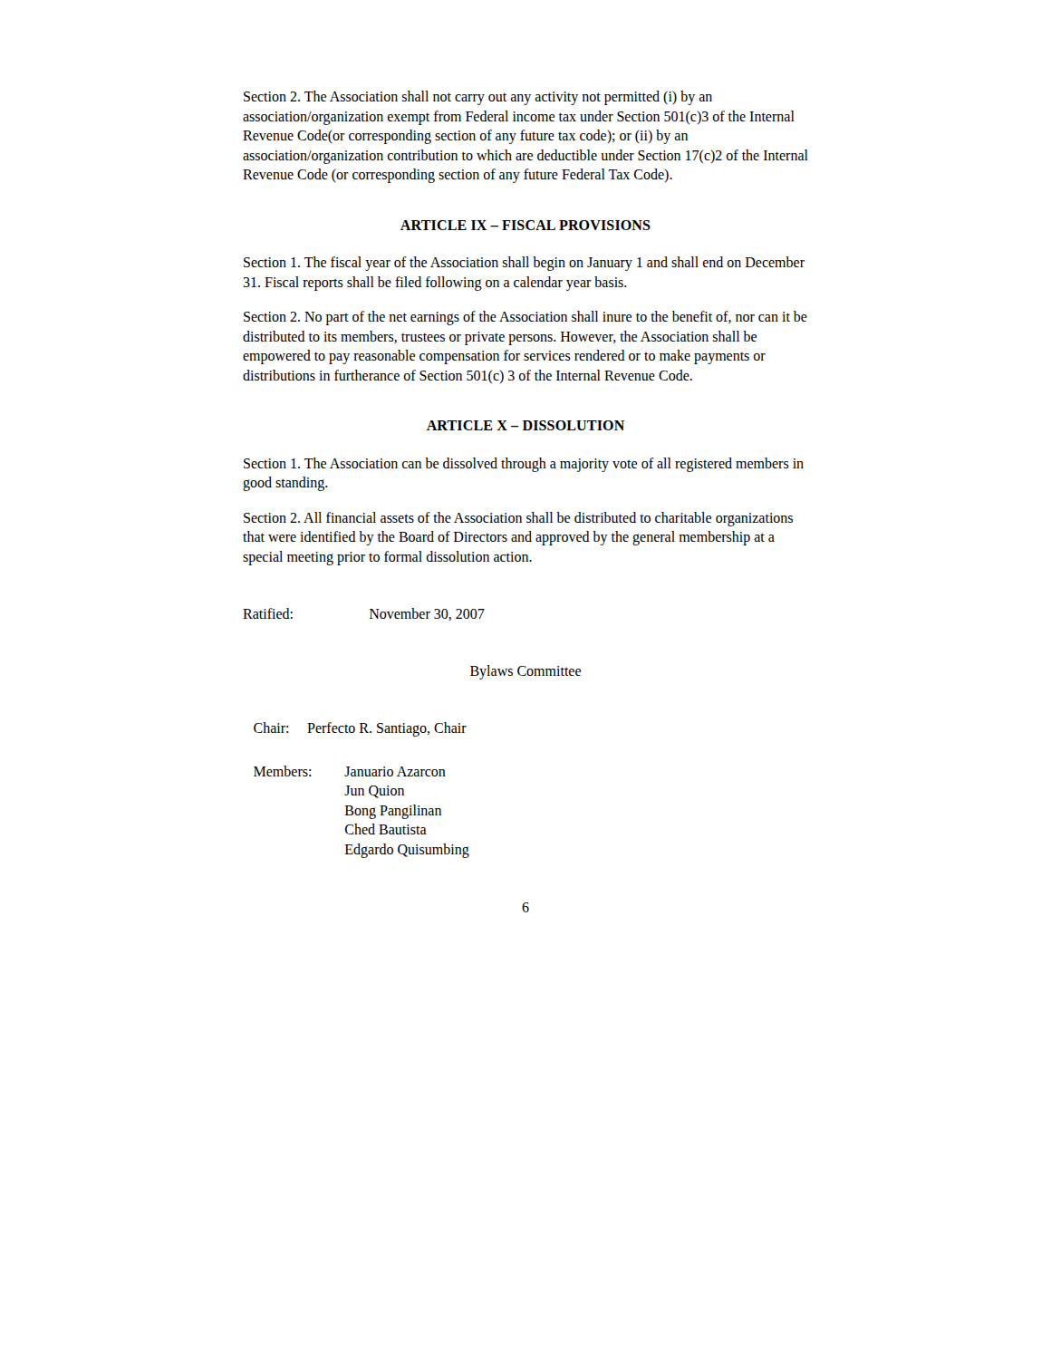Section 2. The Association shall not carry out any activity not permitted (i) by an association/organization exempt from Federal income tax under Section 501(c)3 of the Internal Revenue Code(or corresponding section of any future tax code); or (ii) by an association/organization contribution to which are deductible under Section 17(c)2 of the Internal Revenue Code (or corresponding section of any future Federal Tax Code).
ARTICLE IX – FISCAL PROVISIONS
Section 1. The fiscal year of the Association shall begin on January 1 and shall end on December 31. Fiscal reports shall be filed following on a calendar year basis.
Section 2. No part of the net earnings of the Association shall inure to the benefit of, nor can it be distributed to its members, trustees or private persons. However, the Association shall be empowered to pay reasonable compensation for services rendered or to make payments or distributions in furtherance of Section 501(c) 3 of the Internal Revenue Code.
ARTICLE X – DISSOLUTION
Section 1. The Association can be dissolved through a majority vote of all registered members in good standing.
Section 2. All financial assets of the Association shall be distributed to charitable organizations that were identified by the Board of Directors and approved by the general membership at a special meeting prior to formal dissolution action.
Ratified: November 30, 2007
Bylaws Committee
Chair: Perfecto R. Santiago, Chair
Members:
Januario Azarcon
Jun Quion
Bong Pangilinan
Ched Bautista
Edgardo Quisumbing
6